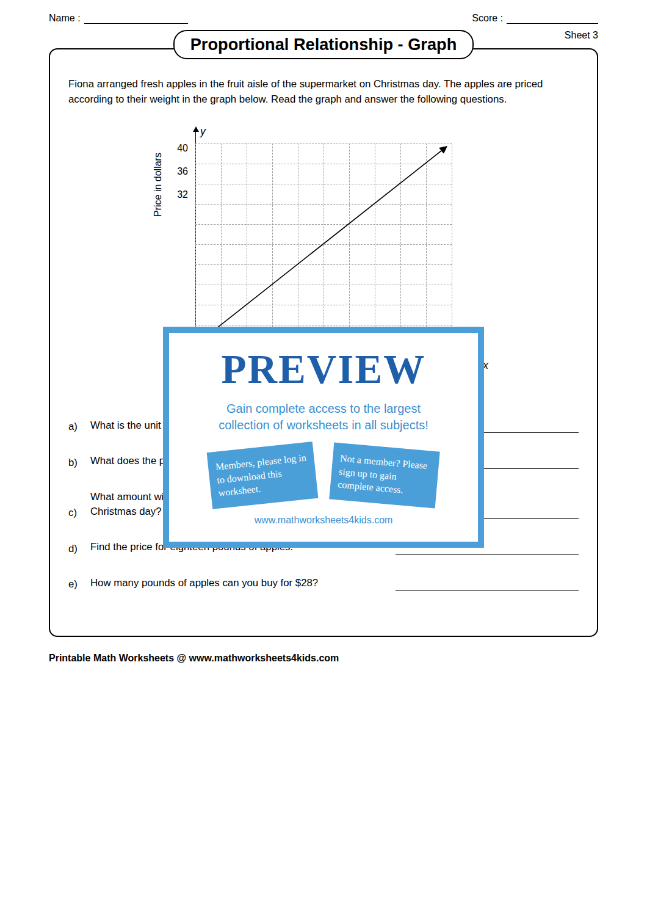Name :
Score :
Proportional Relationship - Graph Sheet 3
Fiona arranged fresh apples in the fruit aisle of the supermarket on Christmas day. The apples are priced according to their weight in the graph below. Read the graph and answer the following questions.
y
40 36 32
Price in dollars
x
PREVIEW
Gain complete access to the largest
collection of worksheets in all subjects!
Members, please log in to download this worksheet.
Not a member? Please sign up to gain complete access.
www.mathworksheets4kids.com
a) What is the unit r
b) What does the po
c) What amount will a customer pay for 8 pounds of apples on Christmas day?
d) Find the price for eighteen pounds of apples.
e) How many pounds of apples can you buy for $28?
Printable Math Worksheets @ www.mathworksheets4kids.com